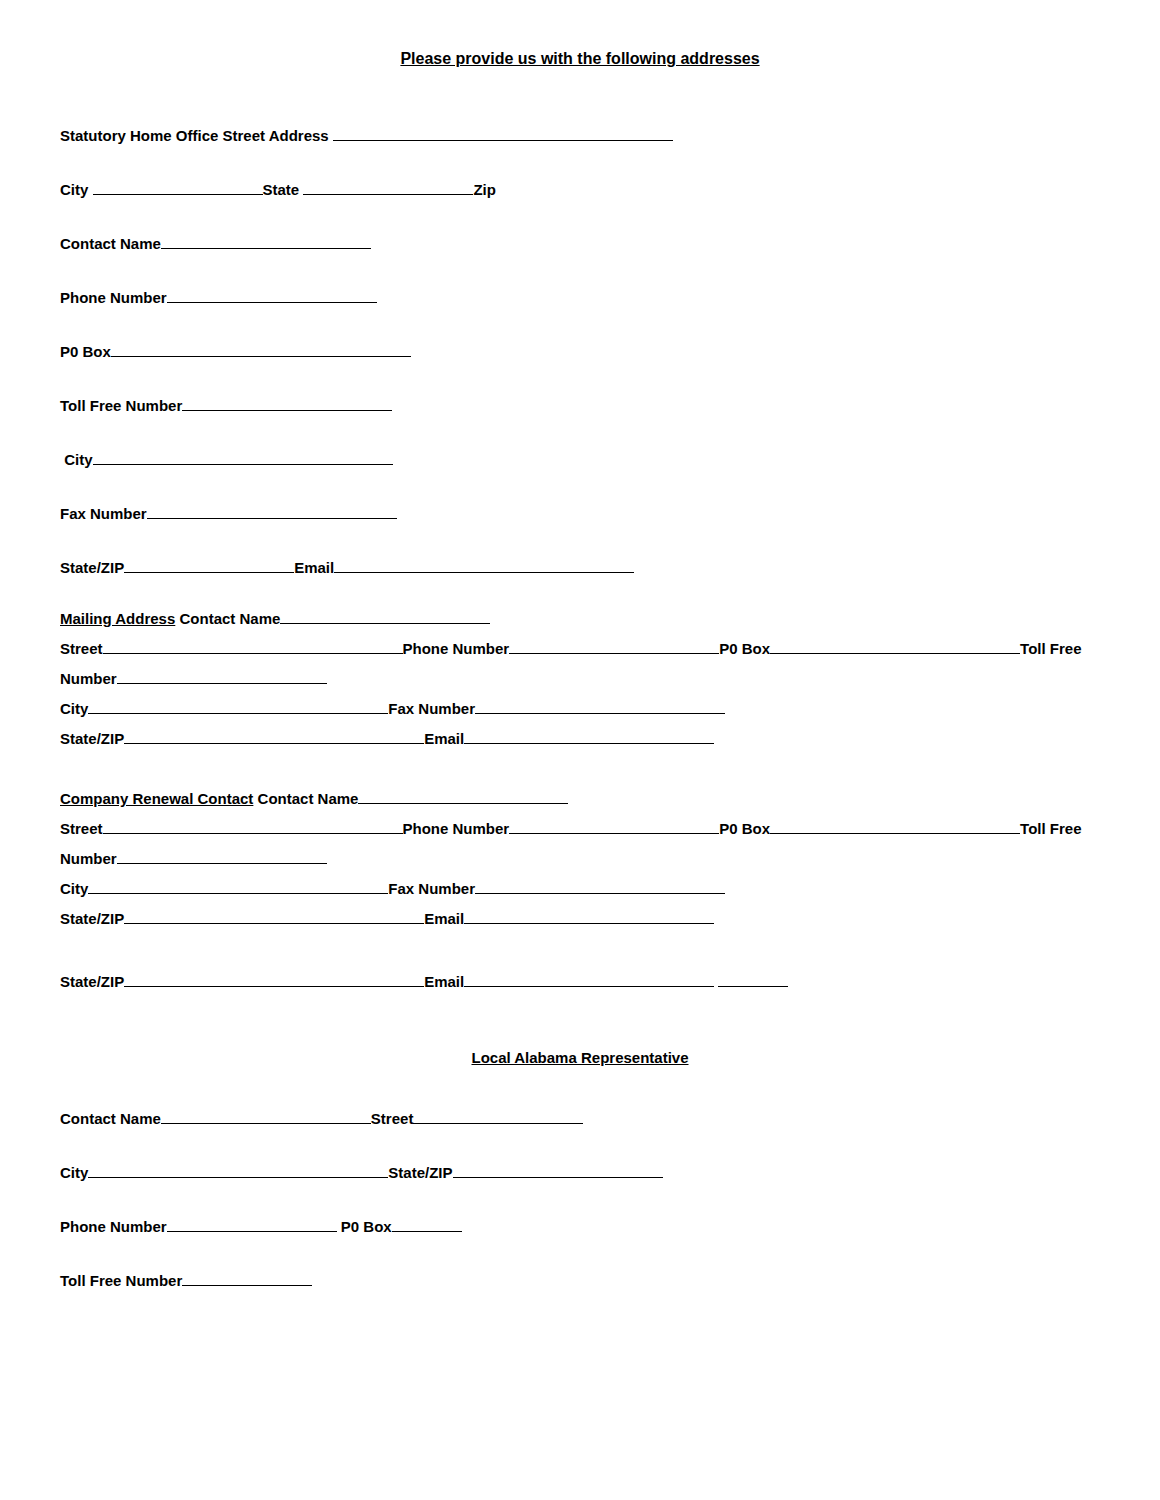Please provide us with the following addresses
Statutory Home Office Street Address
City State Zip
Contact Name
Phone Number
P0 Box
Toll Free Number
City
Fax Number
State/ZIP Email
Mailing Address Contact Name
Street Phone Number P0 Box Toll Free Number
City Fax Number
State/ZIP Email
Company Renewal Contact Contact Name
Street Phone Number P0 Box Toll Free Number
City Fax Number
State/ZIP Email
State/ZIP Email
Local Alabama Representative
Contact Name Street
City State/ZIP
Phone Number P0 Box
Toll Free Number